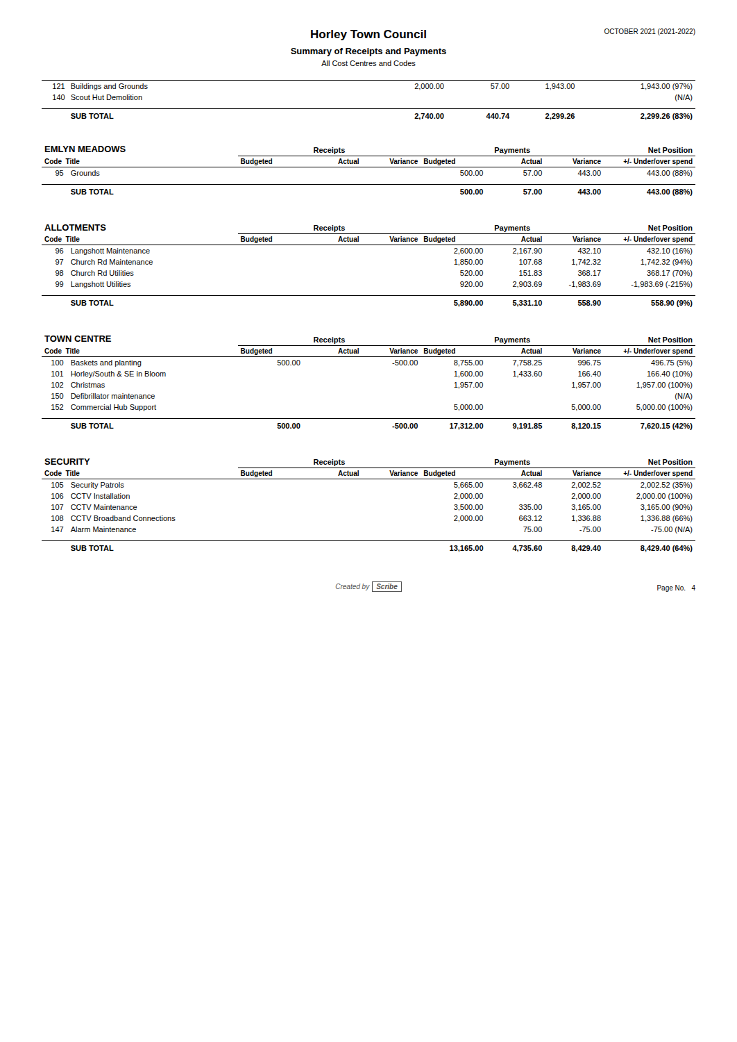OCTOBER 2021 (2021-2022)
Horley Town Council
Summary of Receipts and Payments
All Cost Centres and Codes
| 121 | Buildings and Grounds | | | 2,000.00 | 57.00 | 1,943.00 | 1,943.00 (97%) |
| 140 | Scout Hut Demolition | | | | | | (N/A) |
| | SUB TOTAL | | | 2,740.00 | 440.74 | 2,299.26 | 2,299.26 (83%) |
| EMLYN MEADOWS | Receipts | Payments | Net Position |
| Code Title | Budgeted | Actual | Variance | Budgeted | Actual | Variance | +/- Under/over spend |
| 95 | Grounds | | | | 500.00 | 57.00 | 443.00 | 443.00 (88%) |
| | SUB TOTAL | | | | 500.00 | 57.00 | 443.00 | 443.00 (88%) |
| ALLOTMENTS | Receipts | Payments | Net Position |
| Code Title | Budgeted | Actual | Variance | Budgeted | Actual | Variance | +/- Under/over spend |
| 96 | Langshott Maintenance | | | | 2,600.00 | 2,167.90 | 432.10 | 432.10 (16%) |
| 97 | Church Rd Maintenance | | | | 1,850.00 | 107.68 | 1,742.32 | 1,742.32 (94%) |
| 98 | Church Rd Utilities | | | | 520.00 | 151.83 | 368.17 | 368.17 (70%) |
| 99 | Langshott Utilities | | | | 920.00 | 2,903.69 | -1,983.69 | -1,983.69 (-215%) |
| | SUB TOTAL | | | | 5,890.00 | 5,331.10 | 558.90 | 558.90 (9%) |
| TOWN CENTRE | Receipts | Payments | Net Position |
| Code Title | Budgeted | Actual | Variance | Budgeted | Actual | Variance | +/- Under/over spend |
| 100 | Baskets and planting | 500.00 | | -500.00 | 8,755.00 | 7,758.25 | 996.75 | 496.75 (5%) |
| 101 | Horley/South & SE in Bloom | | | | 1,600.00 | 1,433.60 | 166.40 | 166.40 (10%) |
| 102 | Christmas | | | | 1,957.00 | | 1,957.00 | 1,957.00 (100%) |
| 150 | Defibrillator maintenance | | | | | | | (N/A) |
| 152 | Commercial Hub Support | | | | 5,000.00 | | 5,000.00 | 5,000.00 (100%) |
| | SUB TOTAL | 500.00 | | -500.00 | 17,312.00 | 9,191.85 | 8,120.15 | 7,620.15 (42%) |
| SECURITY | Receipts | Payments | Net Position |
| Code Title | Budgeted | Actual | Variance | Budgeted | Actual | Variance | +/- Under/over spend |
| 105 | Security Patrols | | | | 5,665.00 | 3,662.48 | 2,002.52 | 2,002.52 (35%) |
| 106 | CCTV Installation | | | | 2,000.00 | | 2,000.00 | 2,000.00 (100%) |
| 107 | CCTV Maintenance | | | | 3,500.00 | 335.00 | 3,165.00 | 3,165.00 (90%) |
| 108 | CCTV Broadband Connections | | | | 2,000.00 | 663.12 | 1,336.88 | 1,336.88 (66%) |
| 147 | Alarm Maintenance | | | | | 75.00 | -75.00 | -75.00 (N/A) |
| | SUB TOTAL | | | | 13,165.00 | 4,735.60 | 8,429.40 | 8,429.40 (64%) |
Created by Scribe Page No. 4